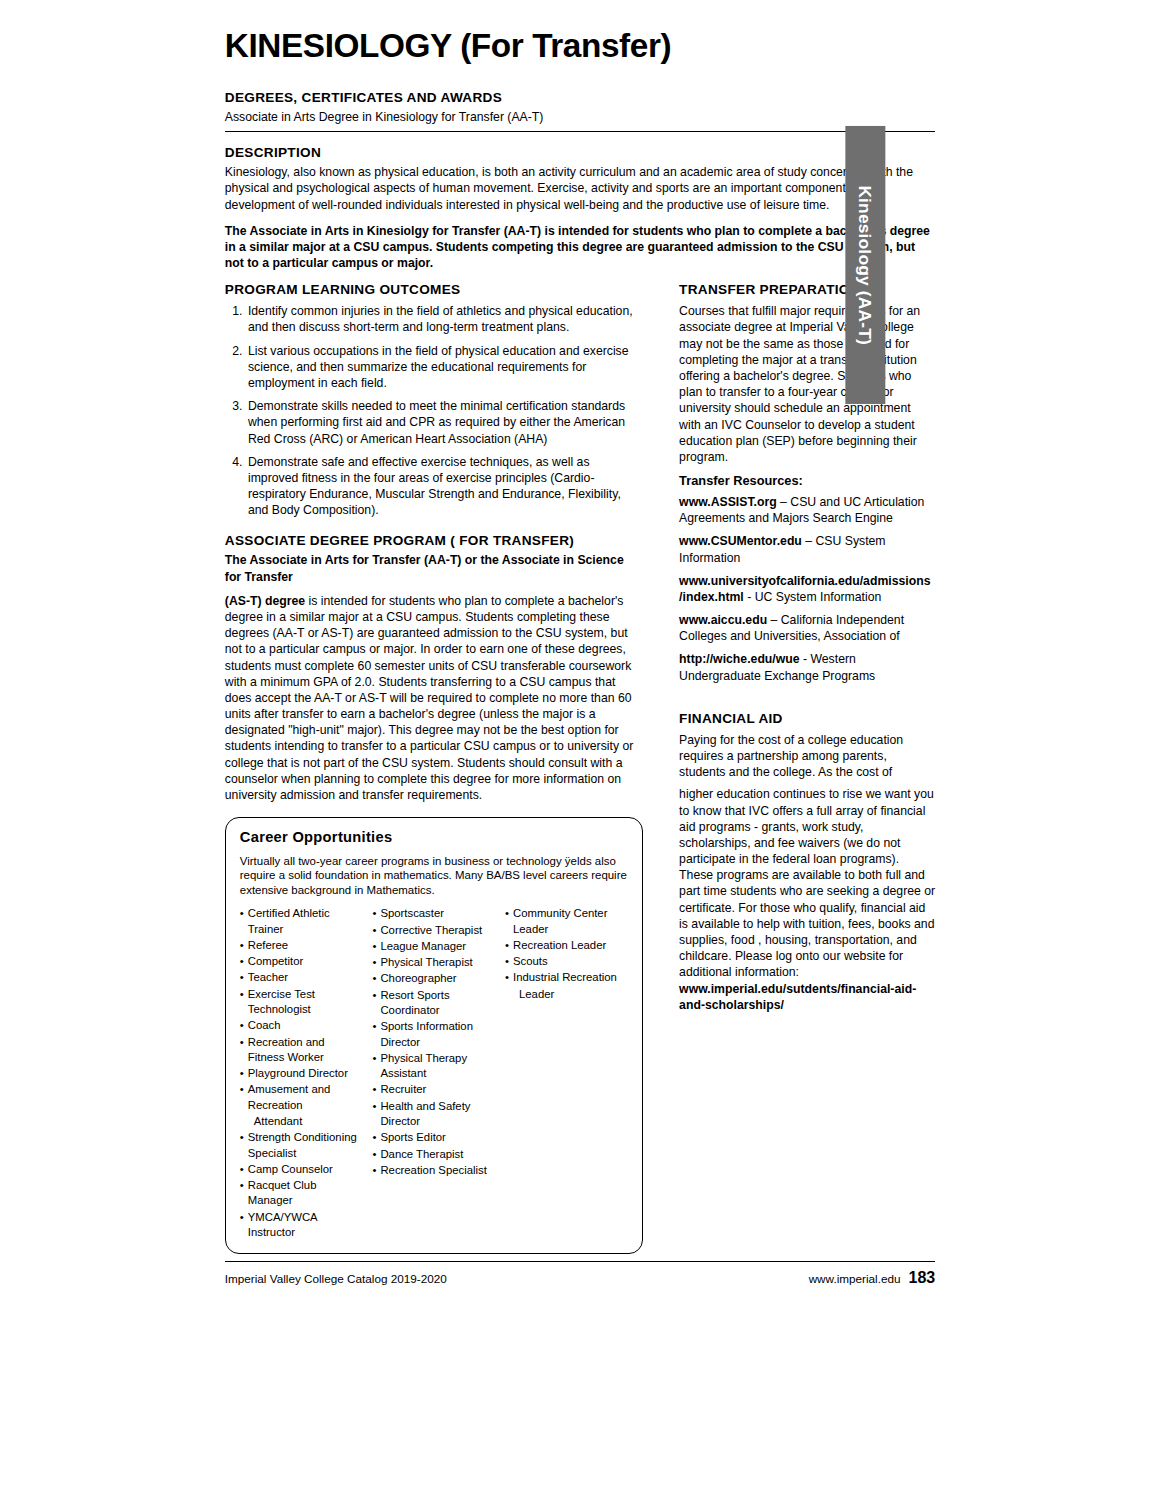Kinesiology (AA-T)
KINESIOLOGY (For Transfer)
Degrees, Certificates and Awards
Associate in Arts Degree in Kinesiology for Transfer (AA-T)
Description
Kinesiology, also known as physical education, is both an activity curriculum and an academic area of study concerned with the physical and psychological aspects of human movement. Exercise, activity and sports are an important component in the development of well-rounded individuals interested in physical well-being and the productive use of leisure time.
The Associate in Arts in Kinesiolgy for Transfer (AA-T) is intended for students who plan to complete a bachelor's degree in a similar major at a CSU campus. Students competing this degree are guaranteed admission to the CSU system, but not to a particular campus or major.
Program Learning Outcomes
Identify common injuries in the field of athletics and physical education, and then discuss short-term and long-term treatment plans.
List various occupations in the field of physical education and exercise science, and then summarize the educational requirements for employment in each field.
Demonstrate skills needed to meet the minimal certification standards when performing first aid and CPR as required by either the American Red Cross (ARC) or American Heart Association (AHA)
Demonstrate safe and effective exercise techniques, as well as improved fitness in the four areas of exercise principles (Cardio-respiratory Endurance, Muscular Strength and Endurance, Flexibility, and Body Composition).
Associate Degree Program ( For Transfer)
The Associate in Arts for Transfer (AA-T) or the Associate in Science for Transfer
(AS-T) degree is intended for students who plan to complete a bachelor's degree in a similar major at a CSU campus. Students completing these degrees (AA-T or AS-T) are guaranteed admission to the CSU system, but not to a particular campus or major. In order to earn one of these degrees, students must complete 60 semester units of CSU transferable coursework with a minimum GPA of 2.0. Students transferring to a CSU campus that does accept the AA-T or AS-T will be required to complete no more than 60 units after transfer to earn a bachelor's degree (unless the major is a designated "high-unit" major). This degree may not be the best option for students intending to transfer to a particular CSU campus or to university or college that is not part of the CSU system. Students should consult with a counselor when planning to complete this degree for more information on university admission and transfer requirements.
Career Opportunities
Virtually all two-year career programs in business or technology ÿelds also require a solid foundation in mathematics. Many BA/BS level careers require extensive background in Mathematics.
Certified Athletic Trainer
Referee
Competitor
Teacher
Exercise Test Technologist
Coach
Recreation and Fitness Worker
Playground Director
Amusement and Recreation
Attendant
Strength Conditioning Specialist
Camp Counselor
Racquet Club Manager
YMCA/YWCA Instructor
Sportscaster
Corrective Therapist
League Manager
Physical Therapist
Choreographer
Resort Sports Coordinator
Sports Information Director
Physical Therapy Assistant
Recruiter
Health and Safety Director
Sports Editor
Dance Therapist
Recreation Specialist
Community Center Leader
Recreation Leader
Scouts
Industrial Recreation
Leader
Transfer Preparation
Courses that fulfill major requirements for an associate degree at Imperial Valley College may not be the same as those required for completing the major at a transfer institution offering a bachelor's degree. Students who plan to transfer to a four-year college or university should schedule an appointment with an IVC Counselor to develop a student education plan (SEP) before beginning their program.
Transfer Resources:
www.ASSIST.org – CSU and UC Articulation Agreements and Majors Search Engine
www.CSUMentor.edu – CSU System Information
www.universityofcalifornia.edu/admissions /index.html - UC System Information
www.aiccu.edu – California Independent Colleges and Universities, Association of
http://wiche.edu/wue - Western Undergraduate Exchange Programs
Financial Aid
Paying for the cost of a college education requires a partnership among parents, students and the college. As the cost of
higher education continues to rise we want you to know that IVC offers a full array of financial aid programs - grants, work study, scholarships, and fee waivers (we do not participate in the federal loan programs). These programs are available to both full and part time students who are seeking a degree or certificate. For those who qualify, financial aid is available to help with tuition, fees, books and supplies, food , housing, transportation, and childcare. Please log onto our website for additional information: www.imperial.edu/sutdents/financial-aid-and-scholarships/
Imperial Valley College Catalog 2019-2020
www.imperial.edu 183